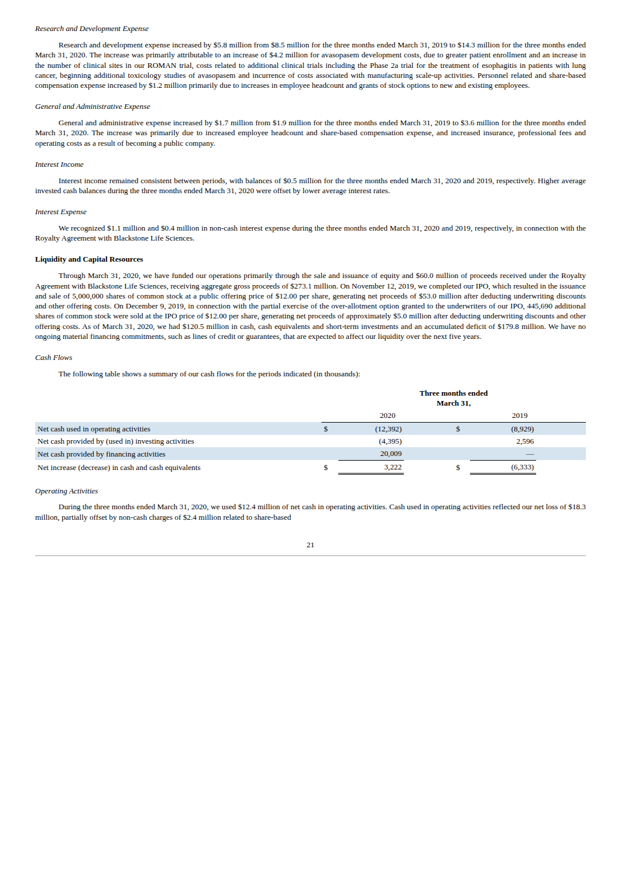Research and Development Expense
Research and development expense increased by $5.8 million from $8.5 million for the three months ended March 31, 2019 to $14.3 million for the three months ended March 31, 2020. The increase was primarily attributable to an increase of $4.2 million for avasopasem development costs, due to greater patient enrollment and an increase in the number of clinical sites in our ROMAN trial, costs related to additional clinical trials including the Phase 2a trial for the treatment of esophagitis in patients with lung cancer, beginning additional toxicology studies of avasopasem and incurrence of costs associated with manufacturing scale-up activities. Personnel related and share-based compensation expense increased by $1.2 million primarily due to increases in employee headcount and grants of stock options to new and existing employees.
General and Administrative Expense
General and administrative expense increased by $1.7 million from $1.9 million for the three months ended March 31, 2019 to $3.6 million for the three months ended March 31, 2020. The increase was primarily due to increased employee headcount and share-based compensation expense, and increased insurance, professional fees and operating costs as a result of becoming a public company.
Interest Income
Interest income remained consistent between periods, with balances of $0.5 million for the three months ended March 31, 2020 and 2019, respectively. Higher average invested cash balances during the three months ended March 31, 2020 were offset by lower average interest rates.
Interest Expense
We recognized $1.1 million and $0.4 million in non-cash interest expense during the three months ended March 31, 2020 and 2019, respectively, in connection with the Royalty Agreement with Blackstone Life Sciences.
Liquidity and Capital Resources
Through March 31, 2020, we have funded our operations primarily through the sale and issuance of equity and $60.0 million of proceeds received under the Royalty Agreement with Blackstone Life Sciences, receiving aggregate gross proceeds of $273.1 million. On November 12, 2019, we completed our IPO, which resulted in the issuance and sale of 5,000,000 shares of common stock at a public offering price of $12.00 per share, generating net proceeds of $53.0 million after deducting underwriting discounts and other offering costs. On December 9, 2019, in connection with the partial exercise of the over-allotment option granted to the underwriters of our IPO, 445,690 additional shares of common stock were sold at the IPO price of $12.00 per share, generating net proceeds of approximately $5.0 million after deducting underwriting discounts and other offering costs. As of March 31, 2020, we had $120.5 million in cash, cash equivalents and short-term investments and an accumulated deficit of $179.8 million. We have no ongoing material financing commitments, such as lines of credit or guarantees, that are expected to affect our liquidity over the next five years.
Cash Flows
The following table shows a summary of our cash flows for the periods indicated (in thousands):
| | Three months ended March 31, |
| | 2020 | 2019 |
| Net cash used in operating activities | $ | (12,392) | | $ | (8,929) | |
| Net cash provided by (used in) investing activities | | (4,395) | | | 2,596 | |
| Net cash provided by financing activities | | 20,009 | | | — | |
| Net increase (decrease) in cash and cash equivalents | $ | 3,222 | | $ | (6,333) | |
Operating Activities
During the three months ended March 31, 2020, we used $12.4 million of net cash in operating activities. Cash used in operating activities reflected our net loss of $18.3 million, partially offset by non-cash charges of $2.4 million related to share-based
21